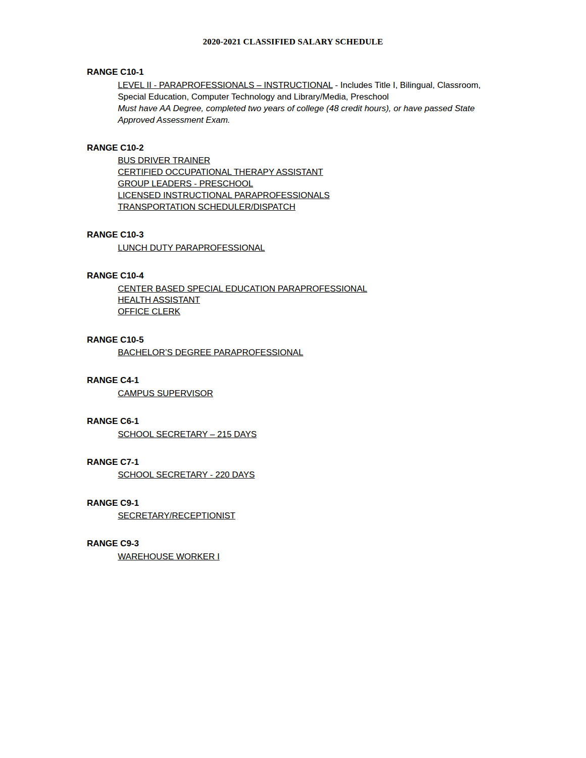2020-2021 CLASSIFIED SALARY SCHEDULE
RANGE C10-1
LEVEL II - PARAPROFESSIONALS – INSTRUCTIONAL - Includes Title I, Bilingual, Classroom, Special Education, Computer Technology and Library/Media, Preschool
Must have AA Degree, completed two years of college (48 credit hours), or have passed State Approved Assessment Exam.
RANGE C10-2
BUS DRIVER TRAINER
CERTIFIED OCCUPATIONAL THERAPY ASSISTANT
GROUP LEADERS - PRESCHOOL
LICENSED INSTRUCTIONAL PARAPROFESSIONALS
TRANSPORTATION SCHEDULER/DISPATCH
RANGE C10-3
LUNCH DUTY PARAPROFESSIONAL
RANGE C10-4
CENTER BASED SPECIAL EDUCATION PARAPROFESSIONAL
HEALTH ASSISTANT
OFFICE CLERK
RANGE C10-5
BACHELOR’S DEGREE PARAPROFESSIONAL
RANGE C4-1
CAMPUS SUPERVISOR
RANGE C6-1
SCHOOL SECRETARY – 215 DAYS
RANGE C7-1
SCHOOL SECRETARY - 220 DAYS
RANGE C9-1
SECRETARY/RECEPTIONIST
RANGE C9-3
WAREHOUSE WORKER I